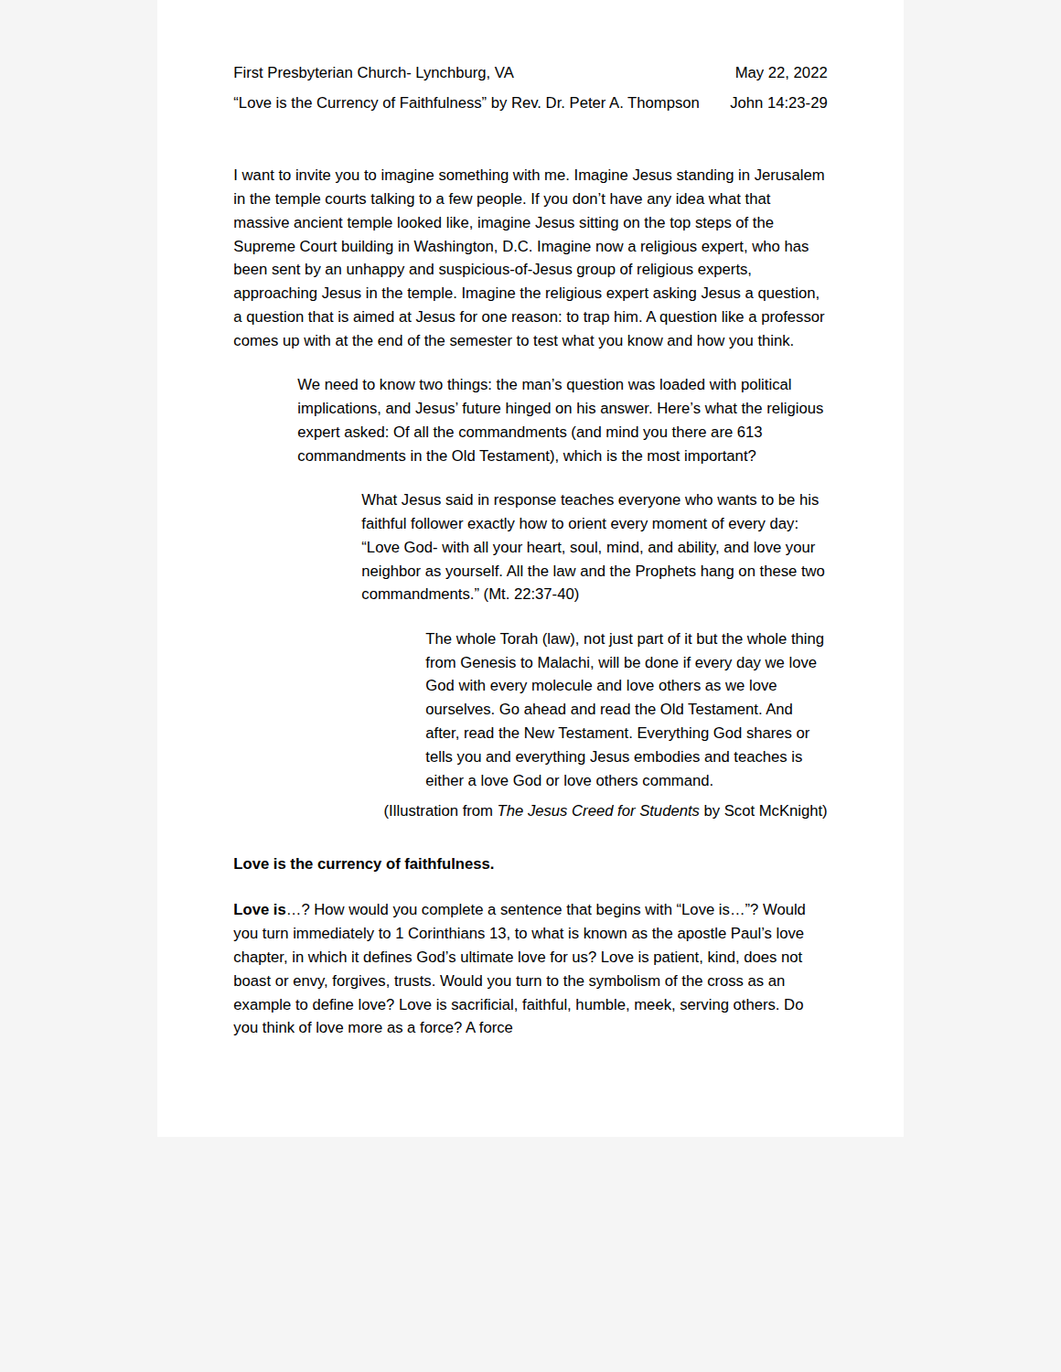First Presbyterian Church- Lynchburg, VA May 22, 2022
“Love is the Currency of Faithfulness” by Rev. Dr. Peter A. Thompson John 14:23-29
I want to invite you to imagine something with me. Imagine Jesus standing in Jerusalem in the temple courts talking to a few people. If you don’t have any idea what that massive ancient temple looked like, imagine Jesus sitting on the top steps of the Supreme Court building in Washington, D.C. Imagine now a religious expert, who has been sent by an unhappy and suspicious-of-Jesus group of religious experts, approaching Jesus in the temple. Imagine the religious expert asking Jesus a question, a question that is aimed at Jesus for one reason: to trap him. A question like a professor comes up with at the end of the semester to test what you know and how you think.
We need to know two things: the man’s question was loaded with political implications, and Jesus’ future hinged on his answer. Here’s what the religious expert asked: Of all the commandments (and mind you there are 613 commandments in the Old Testament), which is the most important?
What Jesus said in response teaches everyone who wants to be his faithful follower exactly how to orient every moment of every day: “Love God- with all your heart, soul, mind, and ability, and love your neighbor as yourself. All the law and the Prophets hang on these two commandments.” (Mt. 22:37-40)
The whole Torah (law), not just part of it but the whole thing from Genesis to Malachi, will be done if every day we love God with every molecule and love others as we love ourselves. Go ahead and read the Old Testament. And after, read the New Testament. Everything God shares or tells you and everything Jesus embodies and teaches is either a love God or love others command.
(Illustration from The Jesus Creed for Students by Scot McKnight)
Love is the currency of faithfulness.
Love is…? How would you complete a sentence that begins with “Love is…”? Would you turn immediately to 1 Corinthians 13, to what is known as the apostle Paul’s love chapter, in which it defines God’s ultimate love for us? Love is patient, kind, does not boast or envy, forgives, trusts. Would you turn to the symbolism of the cross as an example to define love? Love is sacrificial, faithful, humble, meek, serving others. Do you think of love more as a force? A force